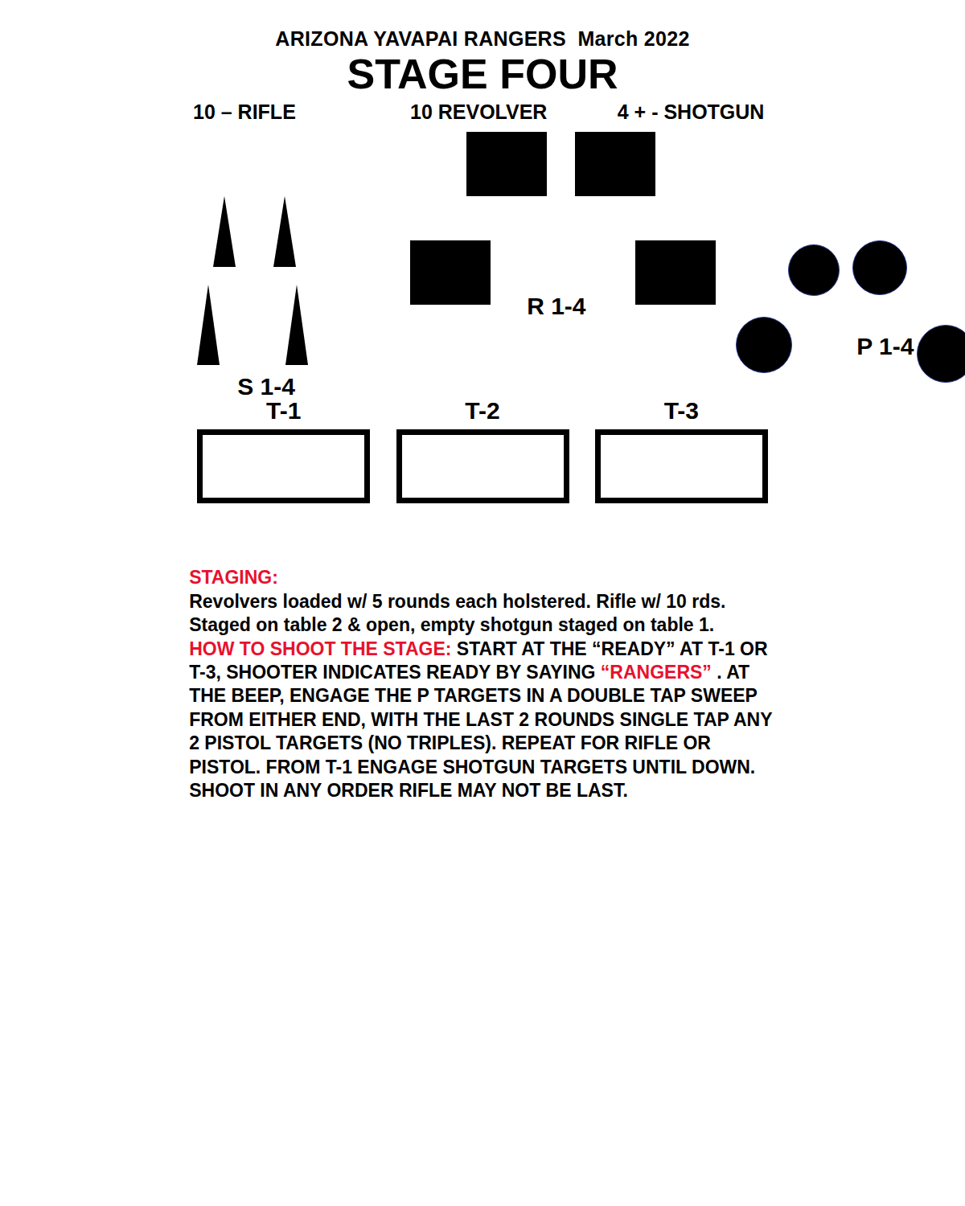ARIZONA YAVAPAI RANGERS March 2022
STAGE FOUR
10 – RIFLE 10 REVOLVER 4 + - SHOTGUN
S 1-4
R 1-4
P 1-4
T-1
T-2
T-3
STAGING:
Revolvers loaded w/ 5 rounds each holstered. Rifle w/ 10 rds. Staged on table 2 & open, empty shotgun staged on table 1.
HOW TO SHOOT THE STAGE: START AT THE “READY” AT T-1 OR T-3, SHOOTER INDICATES READY BY SAYING “RANGERS” . AT THE BEEP, ENGAGE THE P TARGETS IN A DOUBLE TAP SWEEP FROM EITHER END, WITH THE LAST 2 ROUNDS SINGLE TAP ANY 2 PISTOL TARGETS (NO TRIPLES). REPEAT FOR RIFLE OR PISTOL. FROM T-1 ENGAGE SHOTGUN TARGETS UNTIL DOWN. SHOOT IN ANY ORDER RIFLE MAY NOT BE LAST.